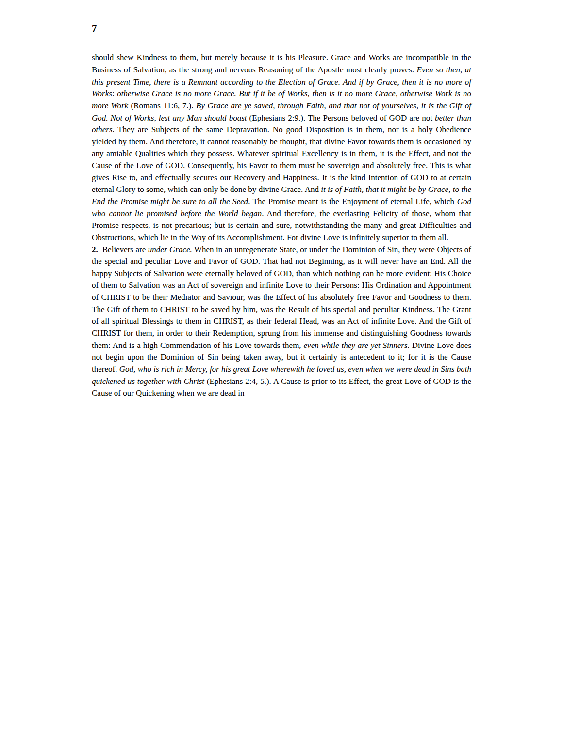7
should shew Kindness to them, but merely because it is his Pleasure. Grace and Works are incompatible in the Business of Salvation, as the strong and nervous Reasoning of the Apostle most clearly proves. Even so then, at this present Time, there is a Remnant according to the Election of Grace. And if by Grace, then it is no more of Works: otherwise Grace is no more Grace. But if it be of Works, then is it no more Grace, otherwise Work is no more Work (Romans 11:6, 7.). By Grace are ye saved, through Faith, and that not of yourselves, it is the Gift of God. Not of Works, lest any Man should boast (Ephesians 2:9.). The Persons beloved of GOD are not better than others. They are Subjects of the same Depravation. No good Disposition is in them, nor is a holy Obedience yielded by them. And therefore, it cannot reasonably be thought, that divine Favor towards them is occasioned by any amiable Qualities which they possess. Whatever spiritual Excellency is in them, it is the Effect, and not the Cause of the Love of GOD. Consequently, his Favor to them must be sovereign and absolutely free. This is what gives Rise to, and effectually secures our Recovery and Happiness. It is the kind Intention of GOD to at certain eternal Glory to some, which can only be done by divine Grace. And it is of Faith, that it might be by Grace, to the End the Promise might be sure to all the Seed. The Promise meant is the Enjoyment of eternal Life, which God who cannot lie promised before the World began. And therefore, the everlasting Felicity of those, whom that Promise respects, is not precarious; but is certain and sure, notwithstanding the many and great Difficulties and Obstructions, which lie in the Way of its Accomplishment. For divine Love is infinitely superior to them all.
2. Believers are under Grace. When in an unregenerate State, or under the Dominion of Sin, they were Objects of the special and peculiar Love and Favor of GOD. That had not Beginning, as it will never have an End. All the happy Subjects of Salvation were eternally beloved of GOD, than which nothing can be more evident: His Choice of them to Salvation was an Act of sovereign and infinite Love to their Persons: His Ordination and Appointment of CHRIST to be their Mediator and Saviour, was the Effect of his absolutely free Favor and Goodness to them. The Gift of them to CHRIST to be saved by him, was the Result of his special and peculiar Kindness. The Grant of all spiritual Blessings to them in CHRIST, as their federal Head, was an Act of infinite Love. And the Gift of CHRIST for them, in order to their Redemption, sprung from his immense and distinguishing Goodness towards them: And is a high Commendation of his Love towards them, even while they are yet Sinners. Divine Love does not begin upon the Dominion of Sin being taken away, but it certainly is antecedent to it; for it is the Cause thereof. God, who is rich in Mercy, for his great Love wherewith he loved us, even when we were dead in Sins bath quickened us together with Christ (Ephesians 2:4, 5.). A Cause is prior to its Effect, the great Love of GOD is the Cause of our Quickening when we are dead in